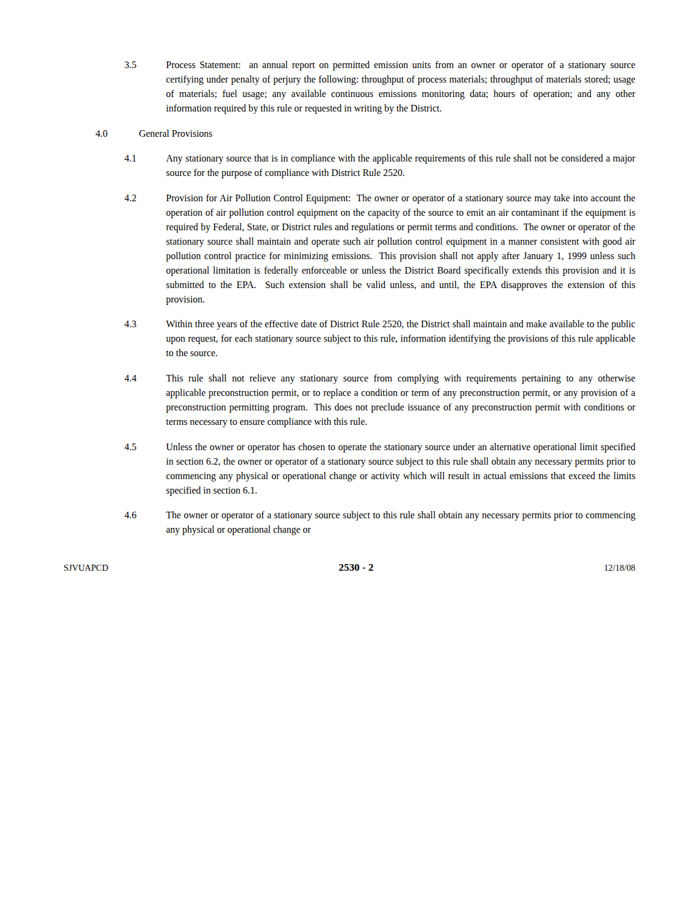3.5
Process Statement: an annual report on permitted emission units from an owner or operator of a stationary source certifying under penalty of perjury the following: throughput of process materials; throughput of materials stored; usage of materials; fuel usage; any available continuous emissions monitoring data; hours of operation; and any other information required by this rule or requested in writing by the District.
4.0
General Provisions
4.1
Any stationary source that is in compliance with the applicable requirements of this rule shall not be considered a major source for the purpose of compliance with District Rule 2520.
4.2
Provision for Air Pollution Control Equipment: The owner or operator of a stationary source may take into account the operation of air pollution control equipment on the capacity of the source to emit an air contaminant if the equipment is required by Federal, State, or District rules and regulations or permit terms and conditions. The owner or operator of the stationary source shall maintain and operate such air pollution control equipment in a manner consistent with good air pollution control practice for minimizing emissions. This provision shall not apply after January 1, 1999 unless such operational limitation is federally enforceable or unless the District Board specifically extends this provision and it is submitted to the EPA. Such extension shall be valid unless, and until, the EPA disapproves the extension of this provision.
4.3
Within three years of the effective date of District Rule 2520, the District shall maintain and make available to the public upon request, for each stationary source subject to this rule, information identifying the provisions of this rule applicable to the source.
4.4
This rule shall not relieve any stationary source from complying with requirements pertaining to any otherwise applicable preconstruction permit, or to replace a condition or term of any preconstruction permit, or any provision of a preconstruction permitting program. This does not preclude issuance of any preconstruction permit with conditions or terms necessary to ensure compliance with this rule.
4.5
Unless the owner or operator has chosen to operate the stationary source under an alternative operational limit specified in section 6.2, the owner or operator of a stationary source subject to this rule shall obtain any necessary permits prior to commencing any physical or operational change or activity which will result in actual emissions that exceed the limits specified in section 6.1.
4.6
The owner or operator of a stationary source subject to this rule shall obtain any necessary permits prior to commencing any physical or operational change or
SJVUAPCD 2530 - 2 12/18/08